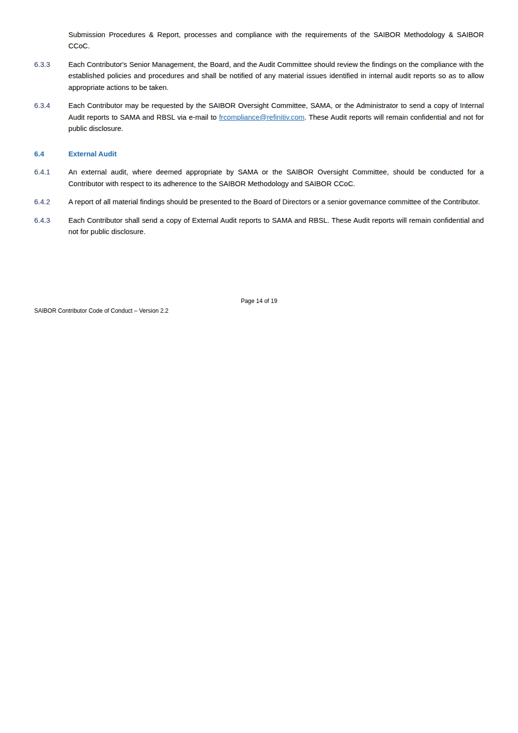Submission Procedures & Report, processes and compliance with the requirements of the SAIBOR Methodology & SAIBOR CCoC.
6.3.3
Each Contributor's Senior Management, the Board, and the Audit Committee should review the findings on the compliance with the established policies and procedures and shall be notified of any material issues identified in internal audit reports so as to allow appropriate actions to be taken.
6.3.4
Each Contributor may be requested by the SAIBOR Oversight Committee, SAMA, or the Administrator to send a copy of Internal Audit reports to SAMA and RBSL via e-mail to frcompliance@refinitiv.com. These Audit reports will remain confidential and not for public disclosure.
6.4 External Audit
6.4.1
An external audit, where deemed appropriate by SAMA or the SAIBOR Oversight Committee, should be conducted for a Contributor with respect to its adherence to the SAIBOR Methodology and SAIBOR CCoC.
6.4.2
A report of all material findings should be presented to the Board of Directors or a senior governance committee of the Contributor.
6.4.3
Each Contributor shall send a copy of External Audit reports to SAMA and RBSL. These Audit reports will remain confidential and not for public disclosure.
Page 14 of 19
SAIBOR Contributor Code of Conduct – Version 2.2